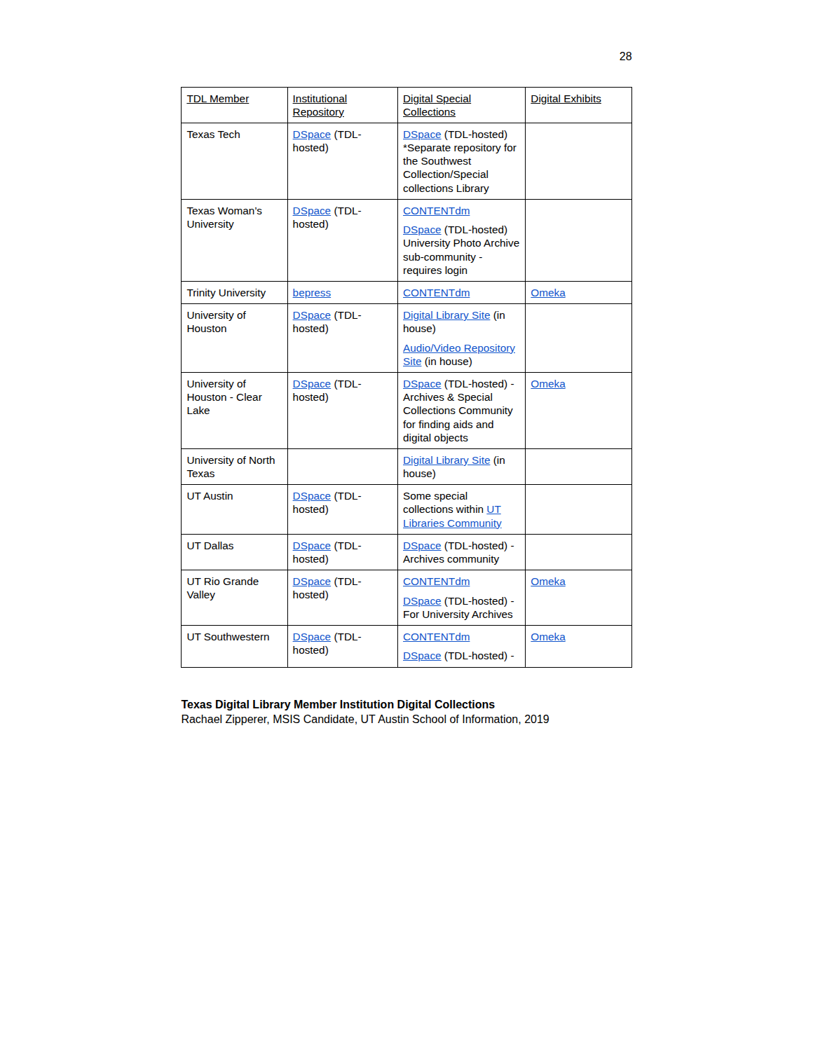28
| TDL Member | Institutional Repository | Digital Special Collections | Digital Exhibits |
| --- | --- | --- | --- |
| Texas Tech | DSpace (TDL-hosted) | DSpace (TDL-hosted) *Separate repository for the Southwest Collection/Special collections Library | |
| Texas Woman’s University | DSpace (TDL-hosted) | CONTENTdm DSpace (TDL-hosted) University Photo Archive sub-community - requires login | |
| Trinity University | bepress | CONTENTdm | Omeka |
| University of Houston | DSpace (TDL-hosted) | Digital Library Site (in house) Audio/Video Repository Site (in house) | |
| University of Houston - Clear Lake | DSpace (TDL-hosted) | DSpace (TDL-hosted) - Archives & Special Collections Community for finding aids and digital objects | Omeka |
| University of North Texas | | Digital Library Site (in house) | |
| UT Austin | DSpace (TDL-hosted) | Some special collections within UT Libraries Community | |
| UT Dallas | DSpace (TDL-hosted) | DSpace (TDL-hosted) - Archives community | |
| UT Rio Grande Valley | DSpace (TDL-hosted) | CONTENTdm DSpace (TDL-hosted) - For University Archives | Omeka |
| UT Southwestern | DSpace (TDL-hosted) | CONTENTdm DSpace (TDL-hosted) - | Omeka |
Texas Digital Library Member Institution Digital Collections
Rachael Zipperer, MSIS Candidate, UT Austin School of Information, 2019